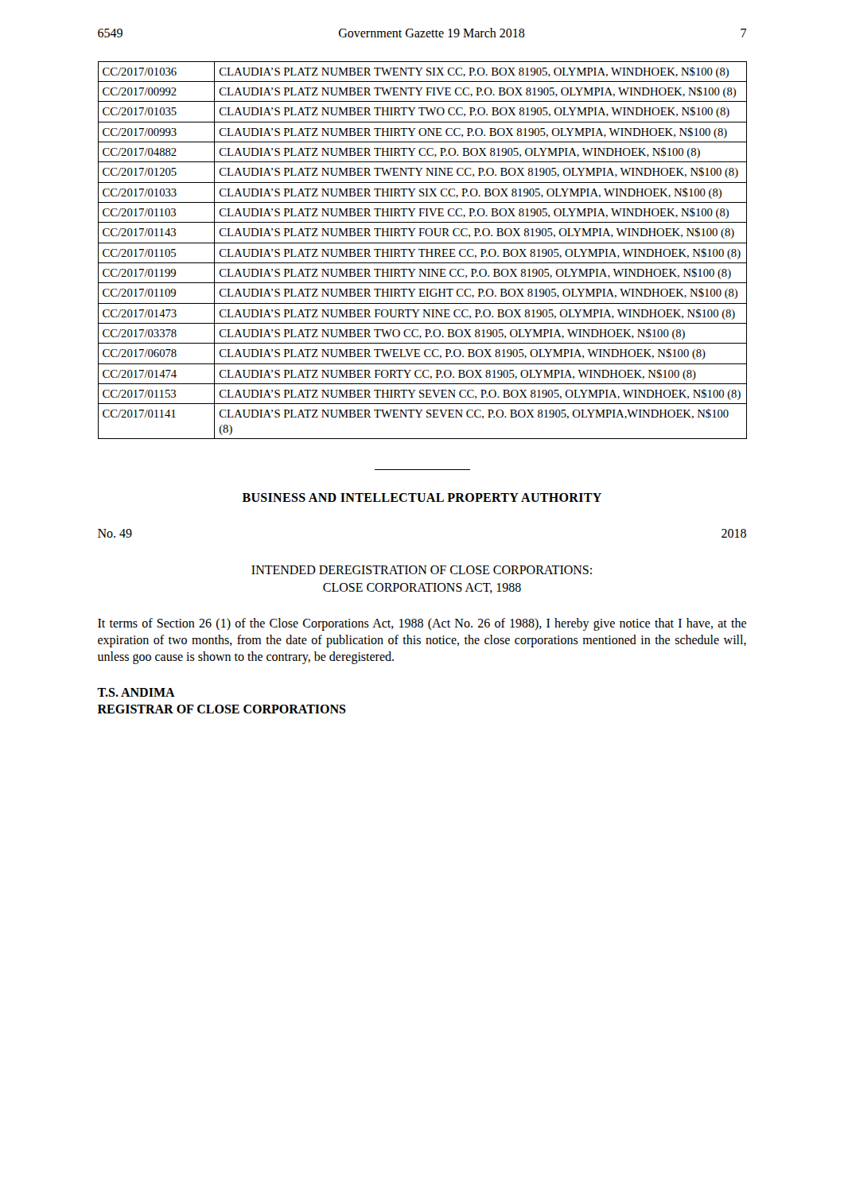6549 Government Gazette 19 March 2018 7
| CC/2017/01036 | CLAUDIA’S PLATZ NUMBER TWENTY SIX CC, P.O. BOX 81905, OLYMPIA, WINDHOEK, N$100 (8) |
| CC/2017/00992 | CLAUDIA’S PLATZ NUMBER TWENTY FIVE CC, P.O. BOX 81905, OLYMPIA, WINDHOEK, N$100 (8) |
| CC/2017/01035 | CLAUDIA’S PLATZ NUMBER THIRTY TWO CC, P.O. BOX 81905, OLYMPIA, WINDHOEK, N$100 (8) |
| CC/2017/00993 | CLAUDIA’S PLATZ NUMBER THIRTY ONE CC, P.O. BOX 81905, OLYMPIA, WINDHOEK, N$100 (8) |
| CC/2017/04882 | CLAUDIA’S PLATZ NUMBER THIRTY CC, P.O. BOX 81905, OLYMPIA, WINDHOEK, N$100 (8) |
| CC/2017/01205 | CLAUDIA’S PLATZ NUMBER TWENTY NINE CC, P.O. BOX 81905, OLYMPIA, WINDHOEK, N$100 (8) |
| CC/2017/01033 | CLAUDIA’S PLATZ NUMBER THIRTY SIX CC, P.O. BOX 81905, OLYMPIA, WINDHOEK, N$100 (8) |
| CC/2017/01103 | CLAUDIA’S PLATZ NUMBER THIRTY FIVE CC, P.O. BOX 81905, OLYMPIA, WINDHOEK, N$100 (8) |
| CC/2017/01143 | CLAUDIA’S PLATZ NUMBER THIRTY FOUR CC, P.O. BOX 81905, OLYMPIA, WINDHOEK, N$100 (8) |
| CC/2017/01105 | CLAUDIA’S PLATZ NUMBER THIRTY THREE CC, P.O. BOX 81905, OLYMPIA, WINDHOEK, N$100 (8) |
| CC/2017/01199 | CLAUDIA’S PLATZ NUMBER THIRTY NINE CC, P.O. BOX 81905, OLYMPIA, WINDHOEK, N$100 (8) |
| CC/2017/01109 | CLAUDIA’S PLATZ NUMBER THIRTY EIGHT CC, P.O. BOX 81905, OLYMPIA, WINDHOEK, N$100 (8) |
| CC/2017/01473 | CLAUDIA’S PLATZ NUMBER FOURTY NINE CC, P.O. BOX 81905, OLYMPIA, WINDHOEK, N$100 (8) |
| CC/2017/03378 | CLAUDIA’S PLATZ NUMBER TWO CC, P.O. BOX 81905, OLYMPIA, WINDHOEK, N$100 (8) |
| CC/2017/06078 | CLAUDIA’S PLATZ NUMBER TWELVE CC, P.O. BOX 81905, OLYMPIA, WINDHOEK, N$100 (8) |
| CC/2017/01474 | CLAUDIA’S PLATZ NUMBER FORTY CC, P.O. BOX 81905, OLYMPIA, WINDHOEK, N$100 (8) |
| CC/2017/01153 | CLAUDIA’S PLATZ NUMBER THIRTY SEVEN CC, P.O. BOX 81905, OLYMPIA, WINDHOEK, N$100 (8) |
| CC/2017/01141 | CLAUDIA’S PLATZ NUMBER TWENTY SEVEN CC, P.O. BOX 81905, OLYMPIA,WINDHOEK, N$100 (8) |
BUSINESS AND INTELLECTUAL PROPERTY AUTHORITY
No. 49 2018
INTENDED DEREGISTRATION OF CLOSE CORPORATIONS:
CLOSE CORPORATIONS ACT, 1988
It terms of Section 26 (1) of the Close Corporations Act, 1988 (Act No. 26 of 1988), I hereby give notice that I have, at the expiration of two months, from the date of publication of this notice, the close corporations mentioned in the schedule will, unless goo cause is shown to the contrary, be deregistered.
T.S. ANDIMA
REGISTRAR OF CLOSE CORPORATIONS